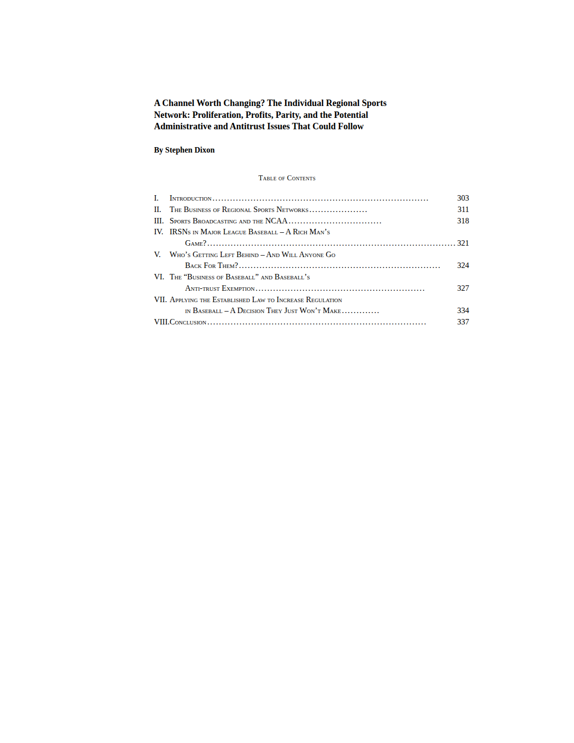A Channel Worth Changing? The Individual Regional Sports Network: Proliferation, Profits, Parity, and the Potential Administrative and Antitrust Issues That Could Follow
By Stephen Dixon
Table of Contents
| I. | Introduction .......................................................................... 303 |
| II. | The Business of Regional Sports Networks .................... 311 |
| III. | Sports Broadcasting and the NCAA ................................ 318 |
| IV. | IRSNs in Major League Baseball – A Rich Man’s Game? ..................................................................................... 321 |
| V. | Who’s Getting Left Behind – And Will Anyone Go Back For Them? ..................................................................... 324 |
| VI. | The “Business of Baseball” and Baseball’s Anti-trust Exemption .......................................................... 327 |
| VII. | Applying the Established Law to Increase Regulation in Baseball – A Decision They Just Won’t Make ............. 334 |
| VIII. | Conclusion ........................................................................... 337 |